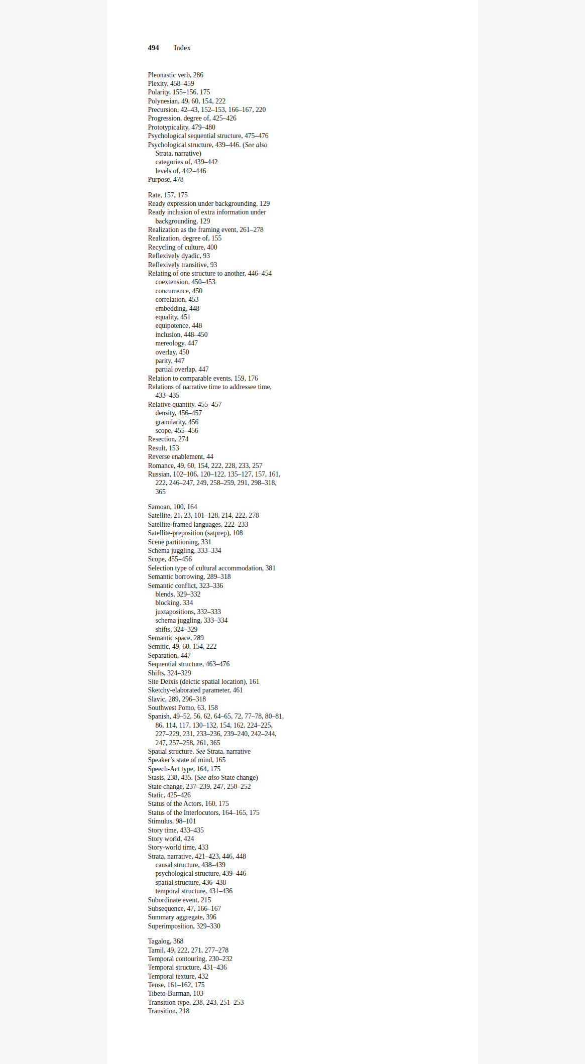494 Index
Pleonastic verb, 286
Plexity, 458–459
Polarity, 155–156, 175
Polynesian, 49, 60, 154, 222
Precursion, 42–43, 152–153, 166–167, 220
Progression, degree of, 425–426
Prototypicality, 479–480
Psychological sequential structure, 475–476
Psychological structure, 439–446. (See also Strata, narrative)
categories of, 439–442
levels of, 442–446
Purpose, 478
Rate, 157, 175
Ready expression under backgrounding, 129
Ready inclusion of extra information under backgrounding, 129
Realization as the framing event, 261–278
Realization, degree of, 155
Recycling of culture, 400
Reflexively dyadic, 93
Reflexively transitive, 93
Relating of one structure to another, 446–454
coextension, 450–453
concurrence, 450
correlation, 453
embedding, 448
equality, 451
equipotence, 448
inclusion, 448–450
mereology, 447
overlay, 450
parity, 447
partial overlap, 447
Relation to comparable events, 159, 176
Relations of narrative time to addressee time, 433–435
Relative quantity, 455–457
density, 456–457
granularity, 456
scope, 455–456
Resection, 274
Result, 153
Reverse enablement, 44
Romance, 49, 60, 154, 222, 228, 233, 257
Russian, 102–106, 120–122, 135–127, 157, 161, 222, 246–247, 249, 258–259, 291, 298–318, 365
Samoan, 100, 164
Satellite, 21, 23, 101–128, 214, 222, 278
Satellite-framed languages, 222–233
Satellite-preposition (satprep), 108
Scene partitioning, 331
Schema juggling, 333–334
Scope, 455–456
Selection type of cultural accommodation, 381
Semantic borrowing, 289–318
Semantic conflict, 323–336
blends, 329–332
blocking, 334
juxtapositions, 332–333
schema juggling, 333–334
shifts, 324–329
Semantic space, 289
Semitic, 49, 60, 154, 222
Separation, 447
Sequential structure, 463–476
Shifts, 324–329
Site Deixis (deictic spatial location), 161
Sketchy-elaborated parameter, 461
Slavic, 289, 296–318
Southwest Pomo, 63, 158
Spanish, 49–52, 56, 62, 64–65, 72, 77–78, 80–81, 86, 114, 117, 130–132, 154, 162, 224–225, 227–229, 231, 233–236, 239–240, 242–244, 247, 257–258, 261, 365
Spatial structure. See Strata, narrative
Speaker’s state of mind, 165
Speech-Act type, 164, 175
Stasis, 238, 435. (See also State change)
State change, 237–239, 247, 250–252
Static, 425–426
Status of the Actors, 160, 175
Status of the Interlocutors, 164–165, 175
Stimulus, 98–101
Story time, 433–435
Story world, 424
Story-world time, 433
Strata, narrative, 421–423, 446, 448
causal structure, 438–439
psychological structure, 439–446
spatial structure, 436–438
temporal structure, 431–436
Subordinate event, 215
Subsequence, 47, 166–167
Summary aggregate, 396
Superimposition, 329–330
Tagalog, 368
Tamil, 49, 222, 271, 277–278
Temporal contouring, 230–232
Temporal structure, 431–436
Temporal texture, 432
Tense, 161–162, 175
Tibeto-Burman, 103
Transition type, 238, 243, 251–253
Transition, 218